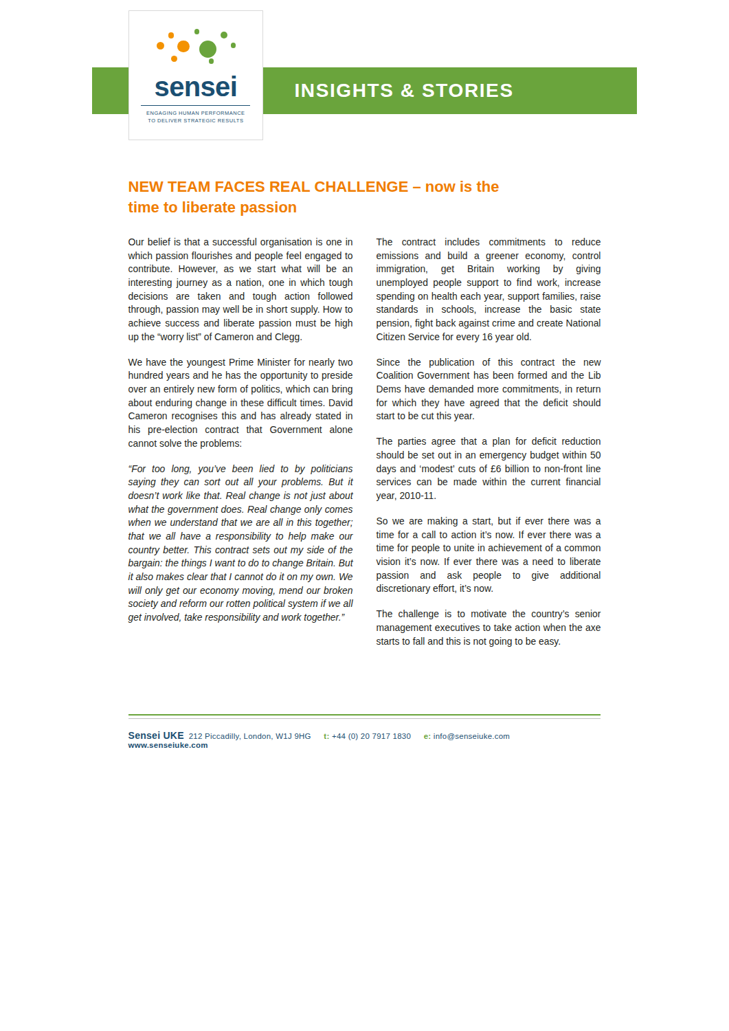sensei
Engaging human performance
to deliver strategic results
INSIGHTS & STORIES
NEW TEAM FACES REAL CHALLENGE – now is the time to liberate passion
Our belief is that a successful organisation is one in which passion flourishes and people feel engaged to contribute. However, as we start what will be an interesting journey as a nation, one in which tough decisions are taken and tough action followed through, passion may well be in short supply. How to achieve success and liberate passion must be high up the “worry list” of Cameron and Clegg.
We have the youngest Prime Minister for nearly two hundred years and he has the opportunity to preside over an entirely new form of politics, which can bring about enduring change in these difficult times. David Cameron recognises this and has already stated in his pre-election contract that Government alone cannot solve the problems:
“For too long, you’ve been lied to by politicians saying they can sort out all your problems. But it doesn’t work like that. Real change is not just about what the government does. Real change only comes when we understand that we are all in this together; that we all have a responsibility to help make our country better. This contract sets out my side of the bargain: the things I want to do to change Britain. But it also makes clear that I cannot do it on my own. We will only get our economy moving, mend our broken society and reform our rotten political system if we all get involved, take responsibility and work together.”
The contract includes commitments to reduce emissions and build a greener economy, control immigration, get Britain working by giving unemployed people support to find work, increase spending on health each year, support families, raise standards in schools, increase the basic state pension, fight back against crime and create National Citizen Service for every 16 year old.
Since the publication of this contract the new Coalition Government has been formed and the Lib Dems have demanded more commitments, in return for which they have agreed that the deficit should start to be cut this year.
The parties agree that a plan for deficit reduction should be set out in an emergency budget within 50 days and ‘modest’ cuts of £6 billion to non-front line services can be made within the current financial year, 2010-11.
So we are making a start, but if ever there was a time for a call to action it’s now. If ever there was a time for people to unite in achievement of a common vision it’s now. If ever there was a need to liberate passion and ask people to give additional discretionary effort, it’s now.
The challenge is to motivate the country’s senior management executives to take action when the axe starts to fall and this is not going to be easy.
Sensei UKE 212 Piccadilly, London, W1J 9HG t: +44 (0) 20 7917 1830 e: info@senseiuke.com www.senseiuke.com